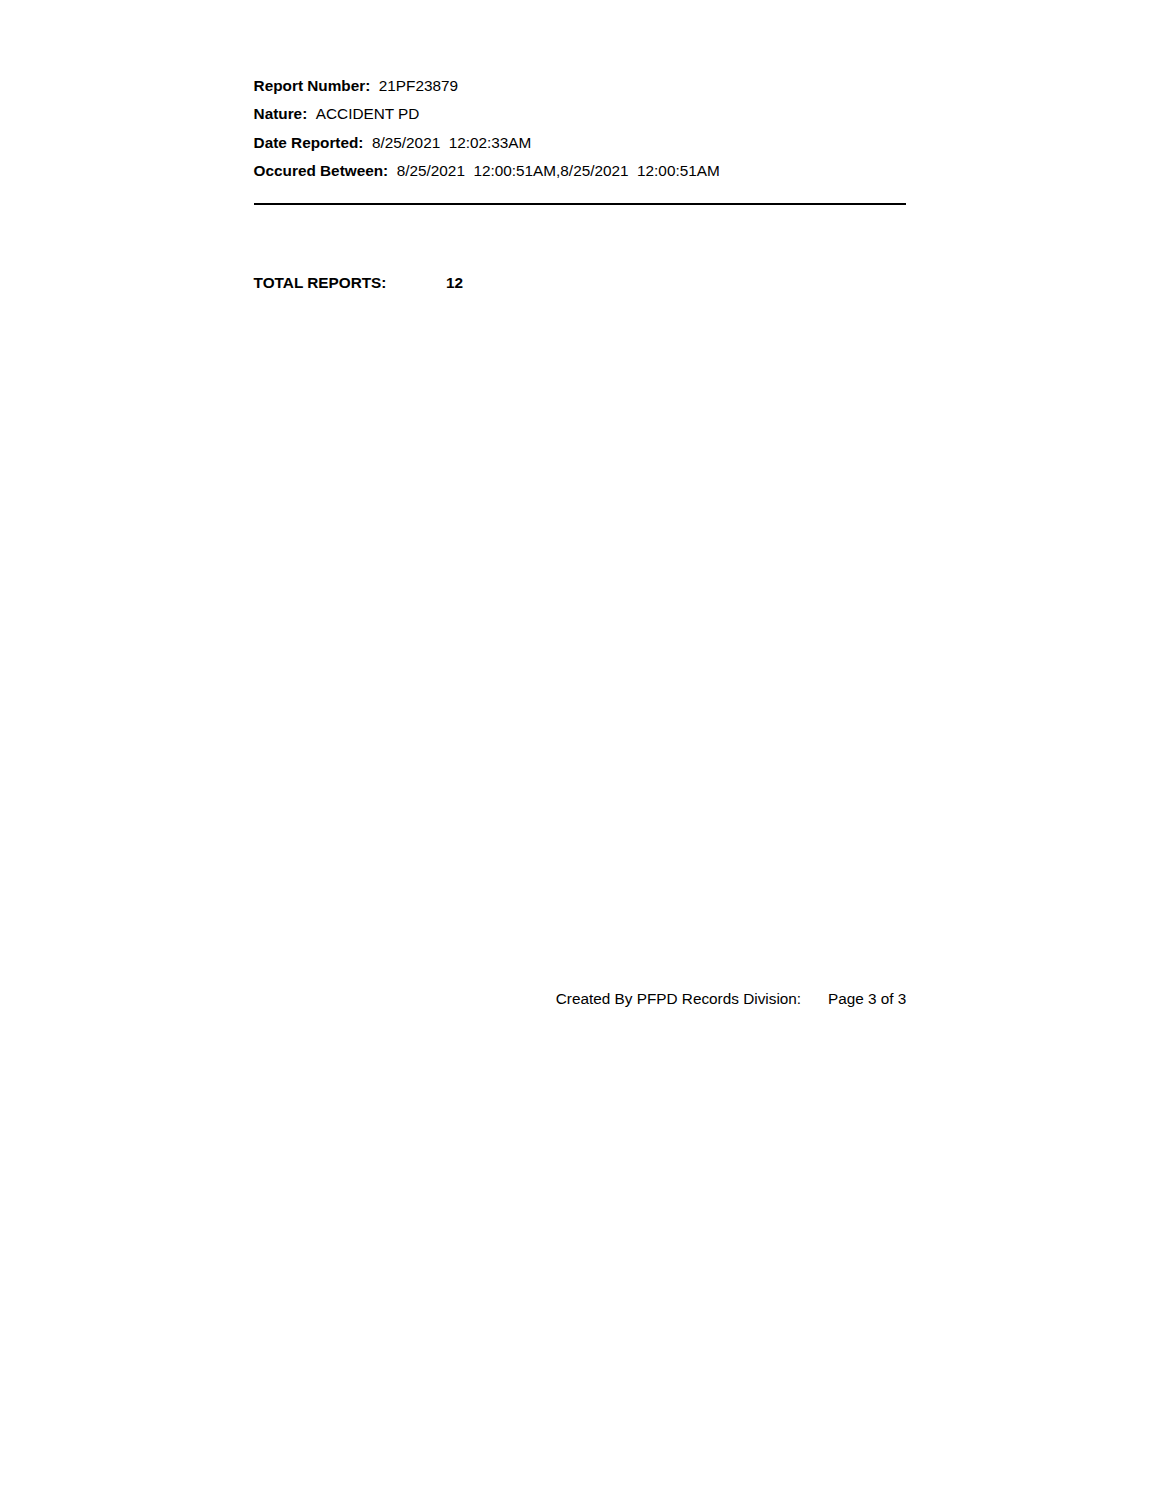Report Number: 21PF23879
Nature: ACCIDENT PD
Date Reported: 8/25/2021 12:02:33AM
Occured Between: 8/25/2021 12:00:51AM,8/25/2021 12:00:51AM
TOTAL REPORTS:12
Created By PFPD Records Division:Page 3 of 3